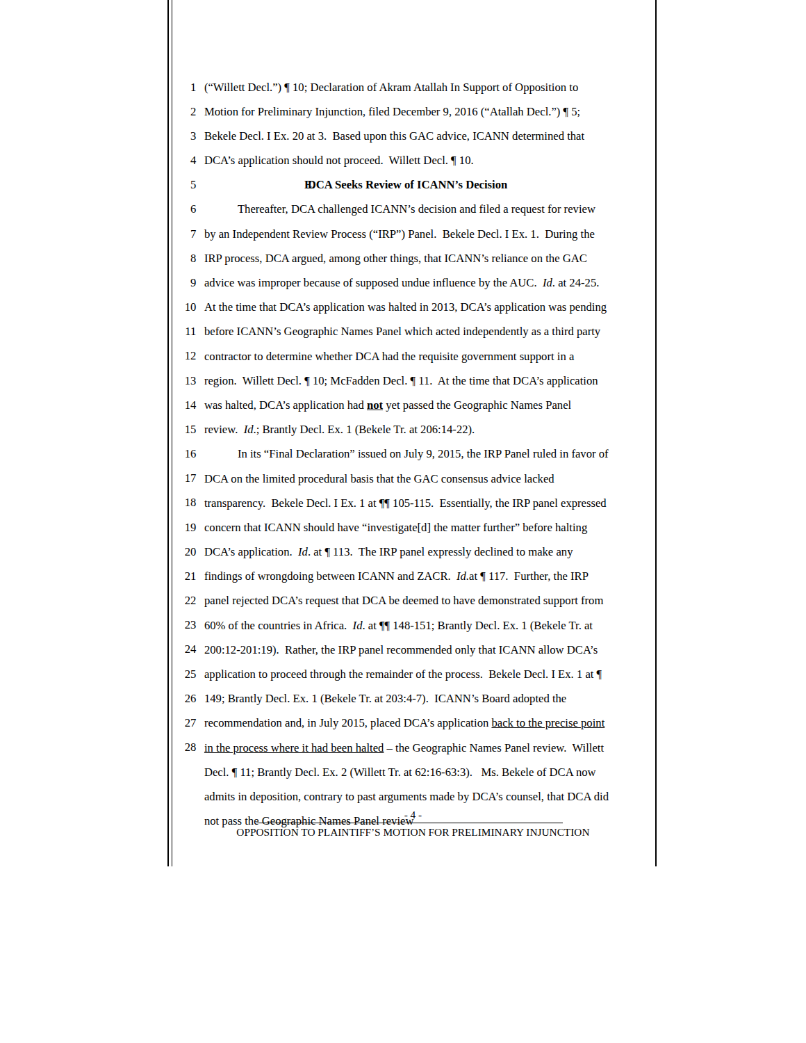1
2
3
4
5
6
7
8
9
10
11
12
13
14
15
16
17
18
19
20
21
22
23
24
25
26
27
28
(“Willett Decl.”) ¶ 10; Declaration of Akram Atallah In Support of Opposition to Motion for Preliminary Injunction, filed December 9, 2016 (“Atallah Decl.”) ¶ 5; Bekele Decl. I Ex. 20 at 3. Based upon this GAC advice, ICANN determined that DCA’s application should not proceed. Willett Decl. ¶ 10.
E. DCA Seeks Review of ICANN’s Decision
Thereafter, DCA challenged ICANN’s decision and filed a request for review by an Independent Review Process (“IRP”) Panel. Bekele Decl. I Ex. 1. During the IRP process, DCA argued, among other things, that ICANN’s reliance on the GAC advice was improper because of supposed undue influence by the AUC. Id. at 24-25. At the time that DCA’s application was halted in 2013, DCA’s application was pending before ICANN’s Geographic Names Panel which acted independently as a third party contractor to determine whether DCA had the requisite government support in a region. Willett Decl. ¶ 10; McFadden Decl. ¶ 11. At the time that DCA’s application was halted, DCA’s application had not yet passed the Geographic Names Panel review. Id.; Brantly Decl. Ex. 1 (Bekele Tr. at 206:14-22).
In its “Final Declaration” issued on July 9, 2015, the IRP Panel ruled in favor of DCA on the limited procedural basis that the GAC consensus advice lacked transparency. Bekele Decl. I Ex. 1 at ¶¶ 105-115. Essentially, the IRP panel expressed concern that ICANN should have “investigate[d] the matter further” before halting DCA’s application. Id. at ¶ 113. The IRP panel expressly declined to make any findings of wrongdoing between ICANN and ZACR. Id. at ¶ 117. Further, the IRP panel rejected DCA’s request that DCA be deemed to have demonstrated support from 60% of the countries in Africa. Id. at ¶¶ 148-151; Brantly Decl. Ex. 1 (Bekele Tr. at 200:12-201:19). Rather, the IRP panel recommended only that ICANN allow DCA’s application to proceed through the remainder of the process. Bekele Decl. I Ex. 1 at ¶ 149; Brantly Decl. Ex. 1 (Bekele Tr. at 203:4-7). ICANN’s Board adopted the recommendation and, in July 2015, placed DCA’s application back to the precise point in the process where it had been halted – the Geographic Names Panel review. Willett Decl. ¶ 11; Brantly Decl. Ex. 2 (Willett Tr. at 62:16-63:3). Ms. Bekele of DCA now admits in deposition, contrary to past arguments made by DCA’s counsel, that DCA did not pass the Geographic Names Panel review
- 4 -
OPPOSITION TO PLAINTIFF’S MOTION FOR PRELIMINARY INJUNCTION